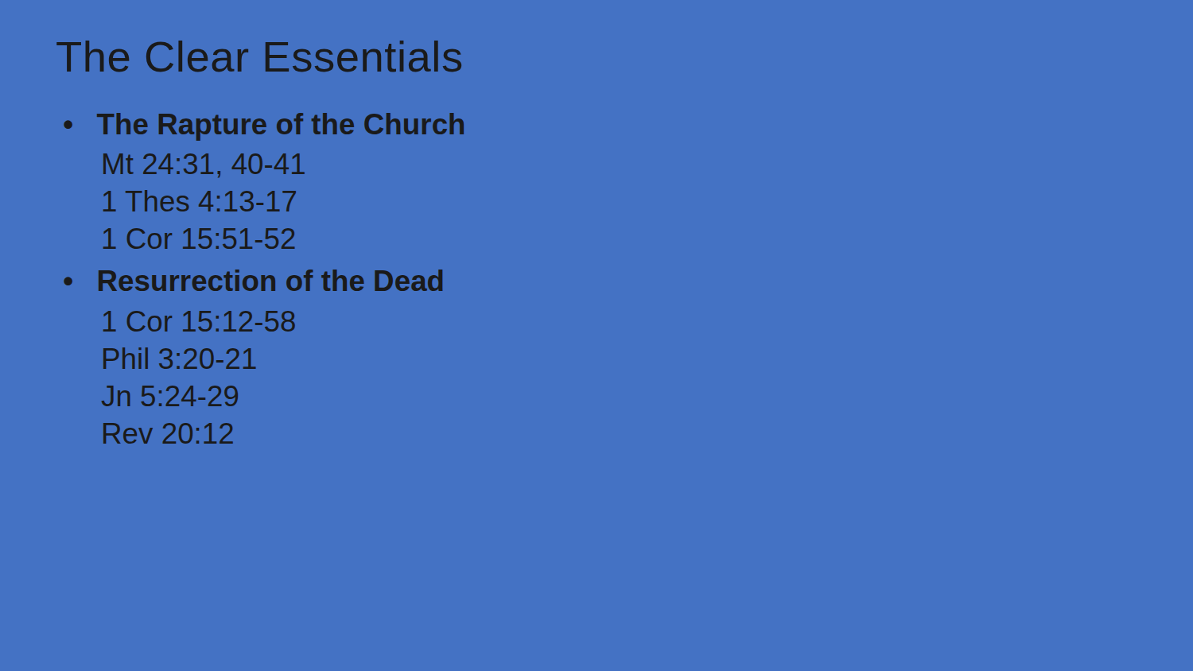The Clear Essentials
The Rapture of the Church
Mt 24:31, 40-41
1 Thes 4:13-17
1 Cor 15:51-52
Resurrection of the Dead
1 Cor 15:12-58
Phil 3:20-21
Jn 5:24-29
Rev 20:12